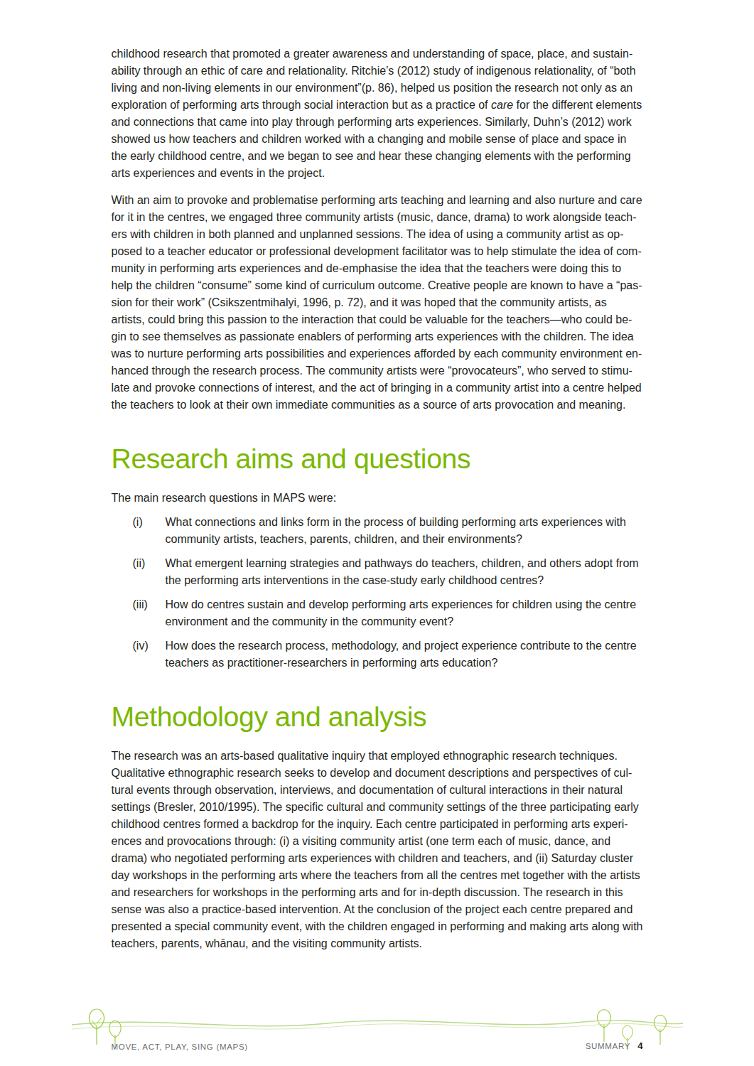childhood research that promoted a greater awareness and understanding of space, place, and sustainability through an ethic of care and relationality. Ritchie’s (2012) study of indigenous relationality, of “both living and non-living elements in our environment”(p. 86), helped us position the research not only as an exploration of performing arts through social interaction but as a practice of care for the different elements and connections that came into play through performing arts experiences. Similarly, Duhn’s (2012) work showed us how teachers and children worked with a changing and mobile sense of place and space in the early childhood centre, and we began to see and hear these changing elements with the performing arts experiences and events in the project.
With an aim to provoke and problematise performing arts teaching and learning and also nurture and care for it in the centres, we engaged three community artists (music, dance, drama) to work alongside teachers with children in both planned and unplanned sessions. The idea of using a community artist as opposed to a teacher educator or professional development facilitator was to help stimulate the idea of community in performing arts experiences and de-emphasise the idea that the teachers were doing this to help the children “consume” some kind of curriculum outcome. Creative people are known to have a “passion for their work” (Csikszentmihalyi, 1996, p. 72), and it was hoped that the community artists, as artists, could bring this passion to the interaction that could be valuable for the teachers—who could begin to see themselves as passionate enablers of performing arts experiences with the children. The idea was to nurture performing arts possibilities and experiences afforded by each community environment enhanced through the research process. The community artists were “provocateurs”, who served to stimulate and provoke connections of interest, and the act of bringing in a community artist into a centre helped the teachers to look at their own immediate communities as a source of arts provocation and meaning.
Research aims and questions
The main research questions in MAPS were:
What connections and links form in the process of building performing arts experiences with community artists, teachers, parents, children, and their environments?
What emergent learning strategies and pathways do teachers, children, and others adopt from the performing arts interventions in the case-study early childhood centres?
How do centres sustain and develop performing arts experiences for children using the centre environment and the community in the community event?
How does the research process, methodology, and project experience contribute to the centre teachers as practitioner-researchers in performing arts education?
Methodology and analysis
The research was an arts-based qualitative inquiry that employed ethnographic research techniques. Qualitative ethnographic research seeks to develop and document descriptions and perspectives of cultural events through observation, interviews, and documentation of cultural interactions in their natural settings (Bresler, 2010/1995). The specific cultural and community settings of the three participating early childhood centres formed a backdrop for the inquiry. Each centre participated in performing arts experiences and provocations through: (i) a visiting community artist (one term each of music, dance, and drama) who negotiated performing arts experiences with children and teachers, and (ii) Saturday cluster day workshops in the performing arts where the teachers from all the centres met together with the artists and researchers for workshops in the performing arts and for in-depth discussion. The research in this sense was also a practice-based intervention. At the conclusion of the project each centre prepared and presented a special community event, with the children engaged in performing and making arts along with teachers, parents, whānau, and the visiting community artists.
Move, Act, Play, Sing (MAPS)
Summary 4